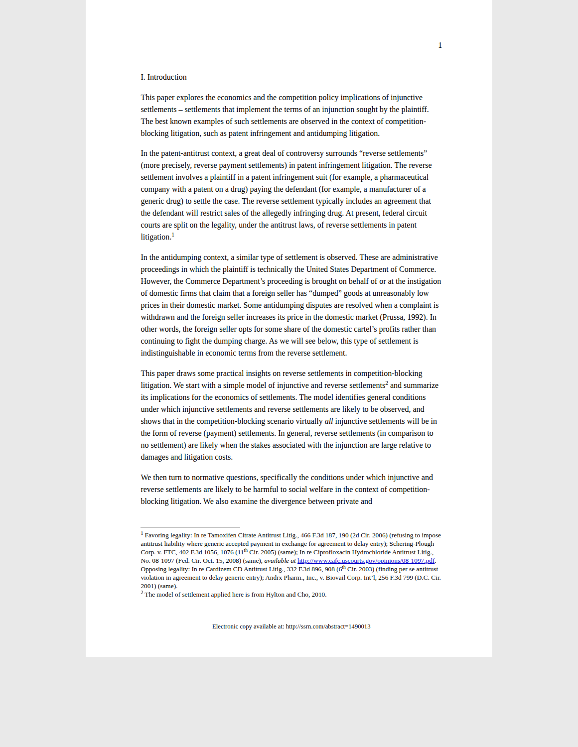1
I. Introduction
This paper explores the economics and the competition policy implications of injunctive settlements – settlements that implement the terms of an injunction sought by the plaintiff. The best known examples of such settlements are observed in the context of competition-blocking litigation, such as patent infringement and antidumping litigation.
In the patent-antitrust context, a great deal of controversy surrounds “reverse settlements” (more precisely, reverse payment settlements) in patent infringement litigation. The reverse settlement involves a plaintiff in a patent infringement suit (for example, a pharmaceutical company with a patent on a drug) paying the defendant (for example, a manufacturer of a generic drug) to settle the case. The reverse settlement typically includes an agreement that the defendant will restrict sales of the allegedly infringing drug. At present, federal circuit courts are split on the legality, under the antitrust laws, of reverse settlements in patent litigation.1
In the antidumping context, a similar type of settlement is observed. These are administrative proceedings in which the plaintiff is technically the United States Department of Commerce. However, the Commerce Department’s proceeding is brought on behalf of or at the instigation of domestic firms that claim that a foreign seller has “dumped” goods at unreasonably low prices in their domestic market. Some antidumping disputes are resolved when a complaint is withdrawn and the foreign seller increases its price in the domestic market (Prussa, 1992). In other words, the foreign seller opts for some share of the domestic cartel’s profits rather than continuing to fight the dumping charge. As we will see below, this type of settlement is indistinguishable in economic terms from the reverse settlement.
This paper draws some practical insights on reverse settlements in competition-blocking litigation. We start with a simple model of injunctive and reverse settlements2 and summarize its implications for the economics of settlements. The model identifies general conditions under which injunctive settlements and reverse settlements are likely to be observed, and shows that in the competition-blocking scenario virtually all injunctive settlements will be in the form of reverse (payment) settlements. In general, reverse settlements (in comparison to no settlement) are likely when the stakes associated with the injunction are large relative to damages and litigation costs.
We then turn to normative questions, specifically the conditions under which injunctive and reverse settlements are likely to be harmful to social welfare in the context of competition-blocking litigation. We also examine the divergence between private and
1 Favoring legality: In re Tamoxifen Citrate Antitrust Litig., 466 F.3d 187, 190 (2d Cir. 2006) (refusing to impose antitrust liability where generic accepted payment in exchange for agreement to delay entry); Schering-Plough Corp. v. FTC, 402 F.3d 1056, 1076 (11th Cir. 2005) (same); In re Ciprofloxacin Hydrochloride Antitrust Litig., No. 08-1097 (Fed. Cir. Oct. 15, 2008) (same), available at http://www.cafc.uscourts.gov/opinions/08-1097.pdf. Opposing legality: In re Cardizem CD Antitrust Litig., 332 F.3d 896, 908 (6th Cir. 2003) (finding per se antitrust violation in agreement to delay generic entry); Andrx Pharm., Inc., v. Biovail Corp. Int’l, 256 F.3d 799 (D.C. Cir. 2001) (same).
2 The model of settlement applied here is from Hylton and Cho, 2010.
Electronic copy available at: http://ssrn.com/abstract=1490013